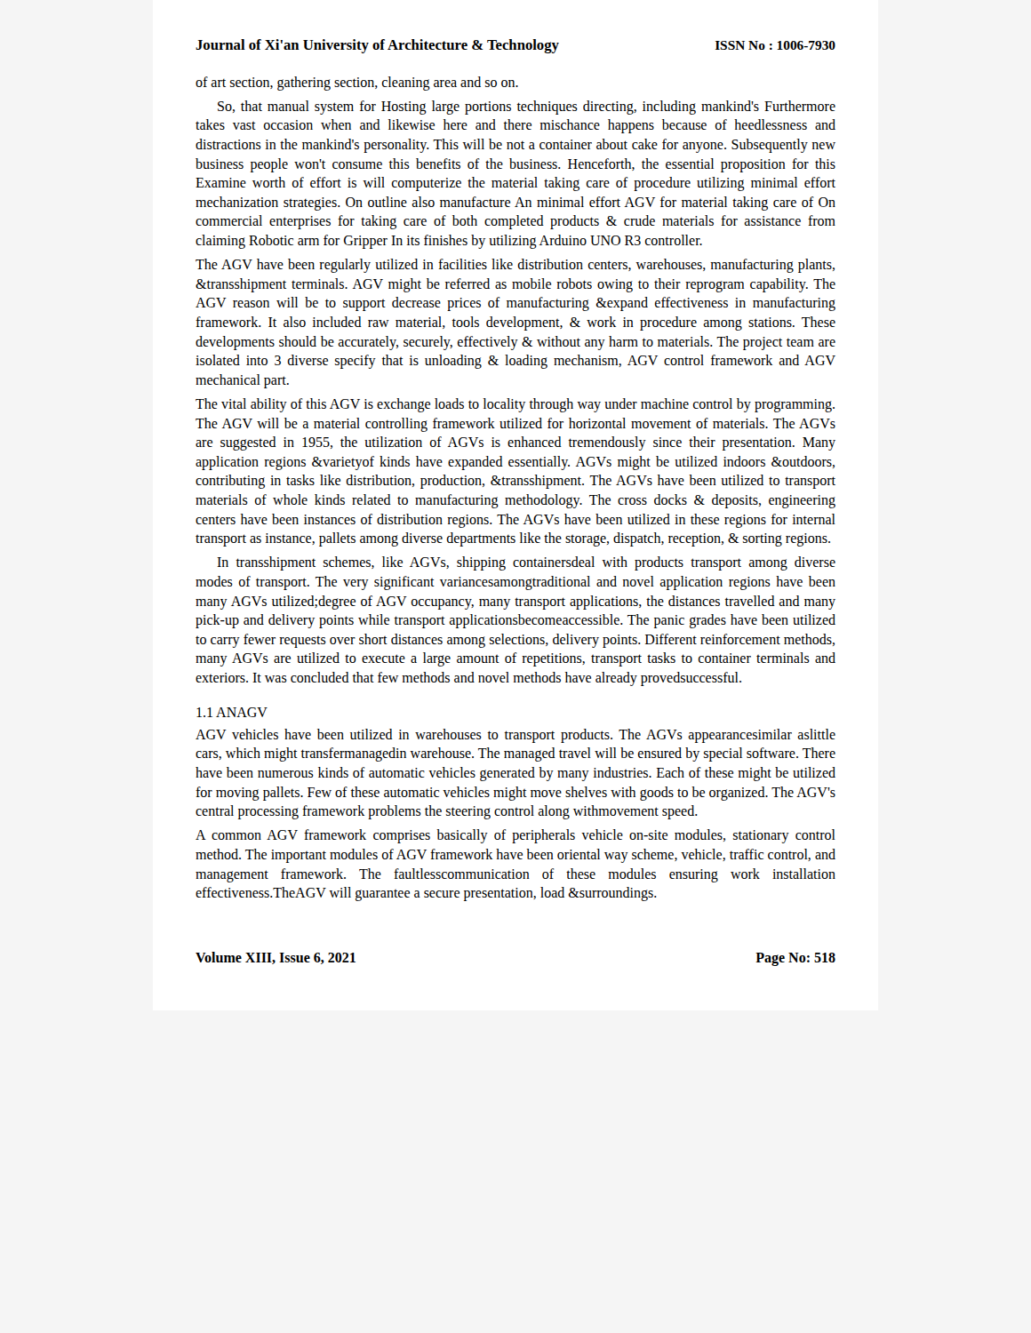Journal of Xi'an University of Architecture & Technology
ISSN No : 1006-7930
of art section, gathering section, cleaning area and so on.
So, that manual system for Hosting large portions techniques directing, including mankind's Furthermore takes vast occasion when and likewise here and there mischance happens because of heedlessness and distractions in the mankind's personality. This will be not a container about cake for anyone. Subsequently new business people won't consume this benefits of the business. Henceforth, the essential proposition for this Examine worth of effort is will computerize the material taking care of procedure utilizing minimal effort mechanization strategies. On outline also manufacture An minimal effort AGV for material taking care of On commercial enterprises for taking care of both completed products & crude materials for assistance from claiming Robotic arm for Gripper In its finishes by utilizing Arduino UNO R3 controller.
The AGV have been regularly utilized in facilities like distribution centers, warehouses, manufacturing plants, &transshipment terminals. AGV might be referred as mobile robots owing to their reprogram capability. The AGV reason will be to support decrease prices of manufacturing &expand effectiveness in manufacturing framework. It also included raw material, tools development, & work in procedure among stations. These developments should be accurately, securely, effectively & without any harm to materials. The project team are isolated into 3 diverse specify that is unloading & loading mechanism, AGV control framework and AGV mechanical part.
The vital ability of this AGV is exchange loads to locality through way under machine control by programming. The AGV will be a material controlling framework utilized for horizontal movement of materials. The AGVs are suggested in 1955, the utilization of AGVs is enhanced tremendously since their presentation. Many application regions &varietyof kinds have expanded essentially. AGVs might be utilized indoors &outdoors, contributing in tasks like distribution, production, &transshipment. The AGVs have been utilized to transport materials of whole kinds related to manufacturing methodology. The cross docks & deposits, engineering centers have been instances of distribution regions. The AGVs have been utilized in these regions for internal transport as instance, pallets among diverse departments like the storage, dispatch, reception, & sorting regions.
In transshipment schemes, like AGVs, shipping containersdeal with products transport among diverse modes of transport. The very significant variancesamongtraditional and novel application regions have been many AGVs utilized;degree of AGV occupancy, many transport applications, the distances travelled and many pick-up and delivery points while transport applicationsbecomeaccessible. The panic grades have been utilized to carry fewer requests over short distances among selections, delivery points. Different reinforcement methods, many AGVs are utilized to execute a large amount of repetitions, transport tasks to container terminals and exteriors. It was concluded that few methods and novel methods have already provedsuccessful.
1.1 ANAGV
AGV vehicles have been utilized in warehouses to transport products. The AGVs appearancesimilar aslittle cars, which might transfermanagedin warehouse. The managed travel will be ensured by special software. There have been numerous kinds of automatic vehicles generated by many industries. Each of these might be utilized for moving pallets. Few of these automatic vehicles might move shelves with goods to be organized. The AGV's central processing framework problems the steering control along withmovement speed.
A common AGV framework comprises basically of peripherals vehicle on-site modules, stationary control method. The important modules of AGV framework have been oriental way scheme, vehicle, traffic control, and management framework. The faultlesscommunication of these modules ensuring work installation effectiveness.TheAGV will guarantee a secure presentation, load &surroundings.
Volume XIII, Issue 6, 2021
Page No: 518